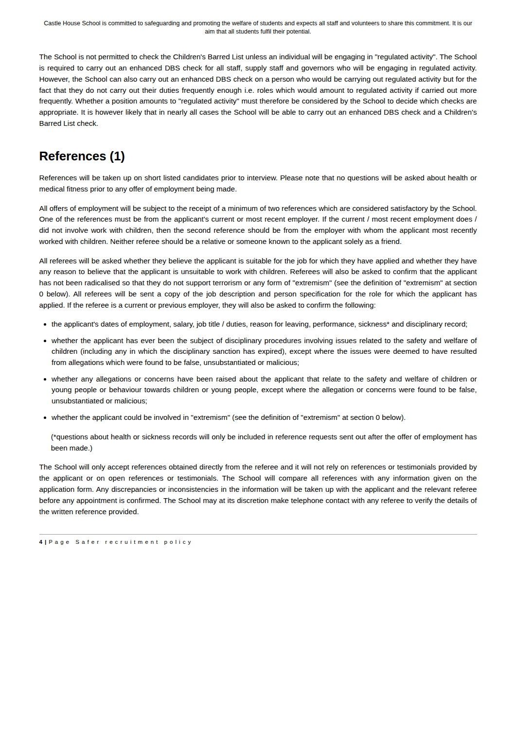Castle House School is committed to safeguarding and promoting the welfare of students and expects all staff and volunteers to share this commitment. It is our aim that all students fulfil their potential.
The School is not permitted to check the Children's Barred List unless an individual will be engaging in "regulated activity". The School is required to carry out an enhanced DBS check for all staff, supply staff and governors who will be engaging in regulated activity. However, the School can also carry out an enhanced DBS check on a person who would be carrying out regulated activity but for the fact that they do not carry out their duties frequently enough i.e. roles which would amount to regulated activity if carried out more frequently. Whether a position amounts to "regulated activity" must therefore be considered by the School to decide which checks are appropriate. It is however likely that in nearly all cases the School will be able to carry out an enhanced DBS check and a Children's Barred List check.
References (1)
References will be taken up on short listed candidates prior to interview. Please note that no questions will be asked about health or medical fitness prior to any offer of employment being made.
All offers of employment will be subject to the receipt of a minimum of two references which are considered satisfactory by the School. One of the references must be from the applicant's current or most recent employer. If the current / most recent employment does / did not involve work with children, then the second reference should be from the employer with whom the applicant most recently worked with children. Neither referee should be a relative or someone known to the applicant solely as a friend.
All referees will be asked whether they believe the applicant is suitable for the job for which they have applied and whether they have any reason to believe that the applicant is unsuitable to work with children. Referees will also be asked to confirm that the applicant has not been radicalised so that they do not support terrorism or any form of "extremism" (see the definition of "extremism" at section 0 below). All referees will be sent a copy of the job description and person specification for the role for which the applicant has applied. If the referee is a current or previous employer, they will also be asked to confirm the following:
the applicant's dates of employment, salary, job title / duties, reason for leaving, performance, sickness* and disciplinary record;
whether the applicant has ever been the subject of disciplinary procedures involving issues related to the safety and welfare of children (including any in which the disciplinary sanction has expired), except where the issues were deemed to have resulted from allegations which were found to be false, unsubstantiated or malicious;
whether any allegations or concerns have been raised about the applicant that relate to the safety and welfare of children or young people or behaviour towards children or young people, except where the allegation or concerns were found to be false, unsubstantiated or malicious;
whether the applicant could be involved in "extremism" (see the definition of "extremism" at section 0 below).
(*questions about health or sickness records will only be included in reference requests sent out after the offer of employment has been made.)
The School will only accept references obtained directly from the referee and it will not rely on references or testimonials provided by the applicant or on open references or testimonials. The School will compare all references with any information given on the application form. Any discrepancies or inconsistencies in the information will be taken up with the applicant and the relevant referee before any appointment is confirmed. The School may at its discretion make telephone contact with any referee to verify the details of the written reference provided.
4 | P a g e S a f e r r e c r u i t m e n t p o l i c y